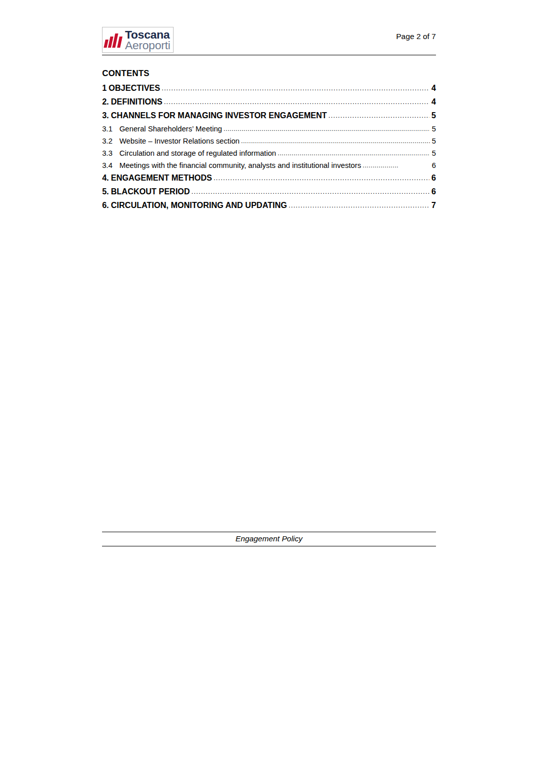Toscana Aeroporti
Page 2 of 7
CONTENTS
1 OBJECTIVES .................................................................................................................................. 4
2. DEFINITIONS ................................................................................................................................. 4
3. CHANNELS FOR MANAGING INVESTOR ENGAGEMENT ......................................................... 5
3.1 General Shareholders’ Meeting ................................................................................................................. 5
3.2 Website – Investor Relations section ......................................................................................................... 5
3.3 Circulation and storage of regulated information ................................................................................. 5
3.4 Meetings with the financial community, analysts and institutional investors .................. 6
4. ENGAGEMENT METHODS ............................................................................................................. 6
5. BLACKOUT PERIOD ......................................................................................................................... 6
6. CIRCULATION, MONITORING AND UPDATING .............................................................................. 7
Engagement Policy